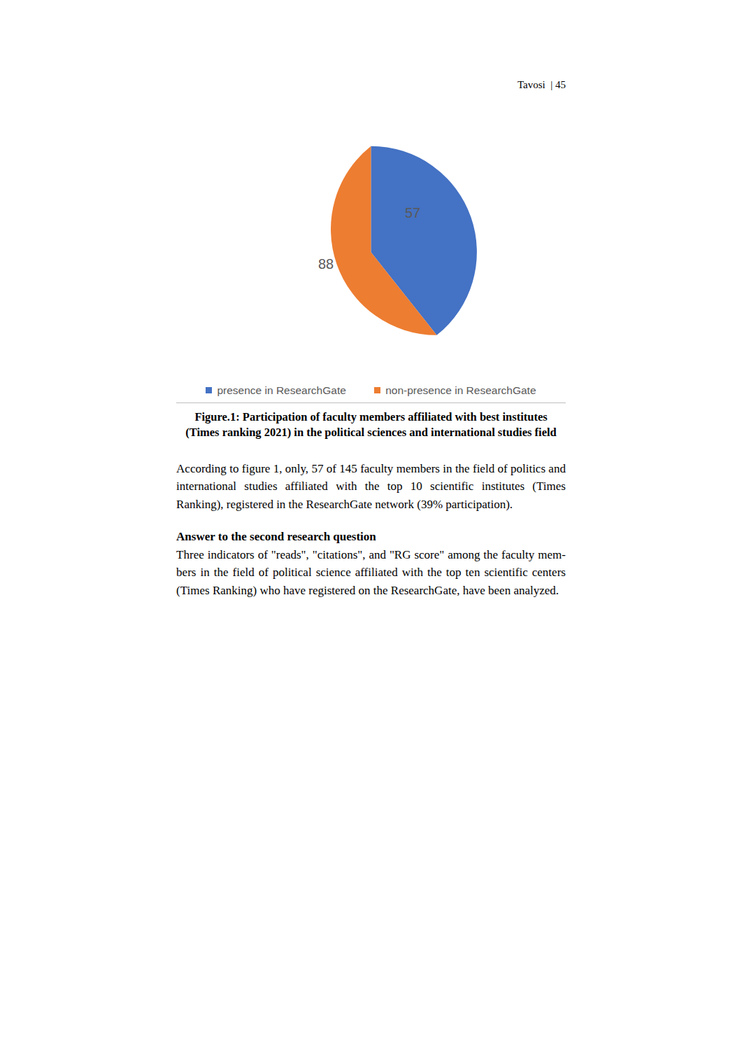Tavosi | 45
57 88
presence in ResearchGate non-presence in ResearchGate
Figure.1: Participation of faculty members affiliated with best institutes (Times ranking 2021) in the political sciences and international studies field
According to figure 1, only, 57 of 145 faculty members in the field of politics and international studies affiliated with the top 10 scientific institutes (Times Ranking), registered in the ResearchGate network (39% participation).
Answer to the second research question
Three indicators of "reads", "citations", and "RG score" among the faculty members in the field of political science affiliated with the top ten scientific centers (Times Ranking) who have registered on the ResearchGate, have been analyzed.